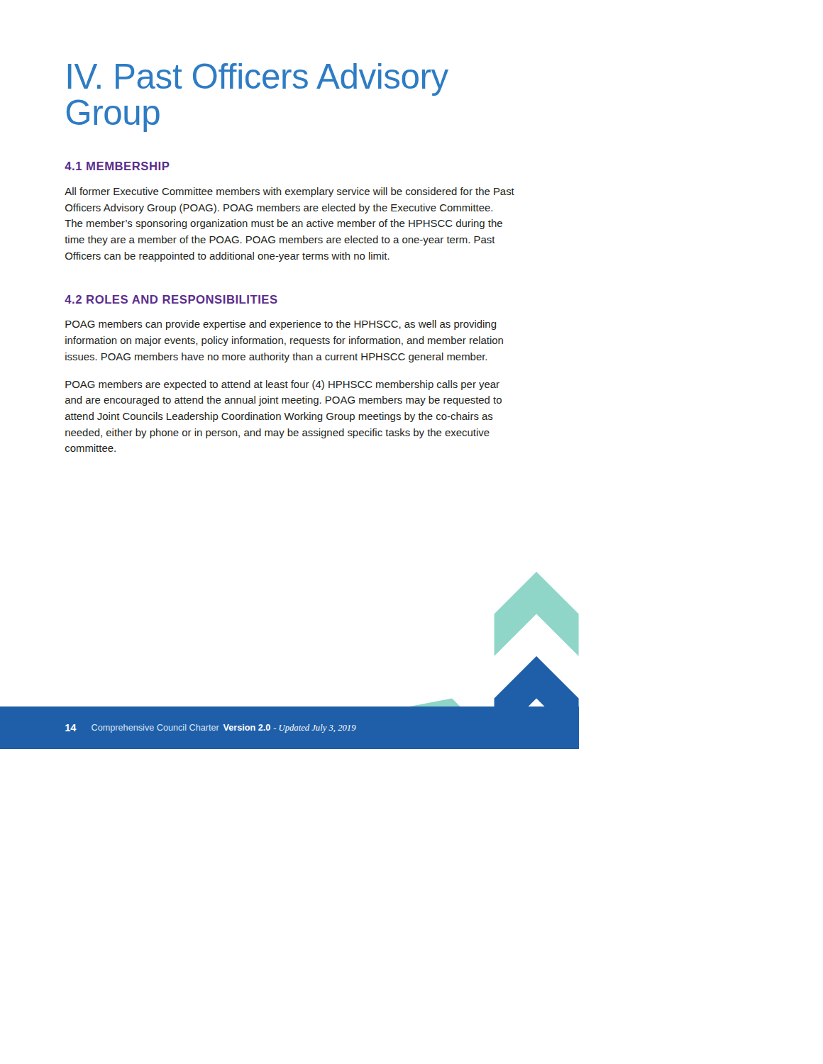IV. Past Officers Advisory Group
4.1 Membership
All former Executive Committee members with exemplary service will be considered for the Past Officers Advisory Group (POAG). POAG members are elected by the Executive Committee. The member’s sponsoring organization must be an active member of the HPHSCC during the time they are a member of the POAG. POAG members are elected to a one-year term. Past Officers can be reappointed to additional one-year terms with no limit.
4.2 Roles and Responsibilities
POAG members can provide expertise and experience to the HPHSCC, as well as providing information on major events, policy information, requests for information, and member relation issues. POAG members have no more authority than a current HPHSCC general member.
POAG members are expected to attend at least four (4) HPHSCC membership calls per year and are encouraged to attend the annual joint meeting. POAG members may be requested to attend Joint Councils Leadership Coordination Working Group meetings by the co-chairs as needed, either by phone or in person, and may be assigned specific tasks by the executive committee.
14 Comprehensive Council Charter Version 2.0 - Updated July 3, 2019